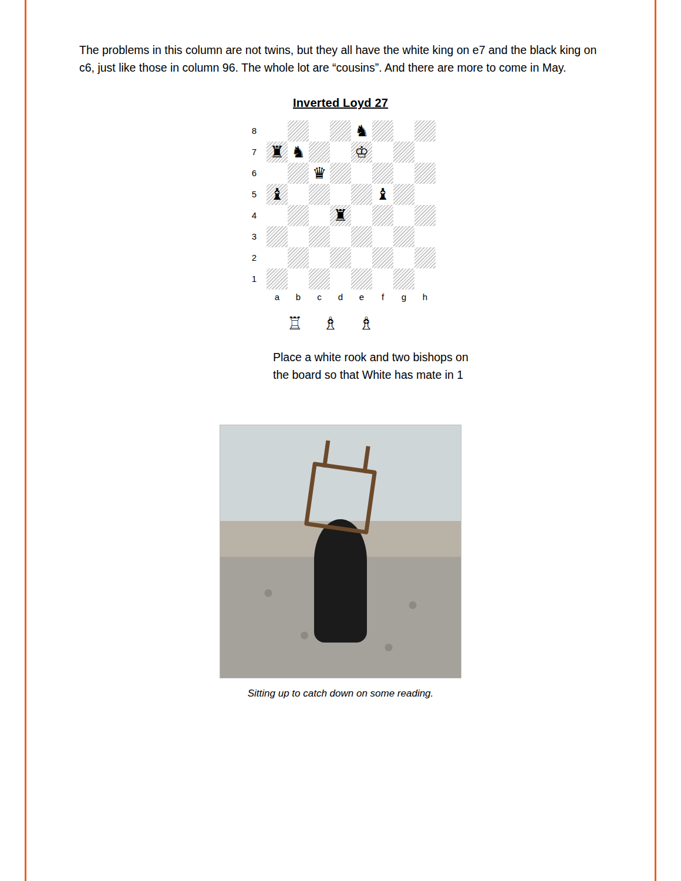The problems in this column are not twins, but they all have the white king on e7 and the black king on c6, just like those in column 96. The whole lot are “cousins”. And there are more to come in May.
Inverted Loyd 27
| 8 | | | | | ♞ | | | |
| 7 | ♜ | ♞ | | | ♔ | | | |
| 6 | | | ♛ | | | | | |
| 5 | ♝ | | | | | ♝ | | |
| 4 | | | | ♜ | | | | |
| 3 | | | | | | | | |
| 2 | | | | | | | | |
| 1 | | | | | | | | |
| | a | b | c | d | e | f | g | h |
♖♗♗
Place a white rook and two bishops on
the board so that White has mate in 1
Sitting up to catch down on some reading.